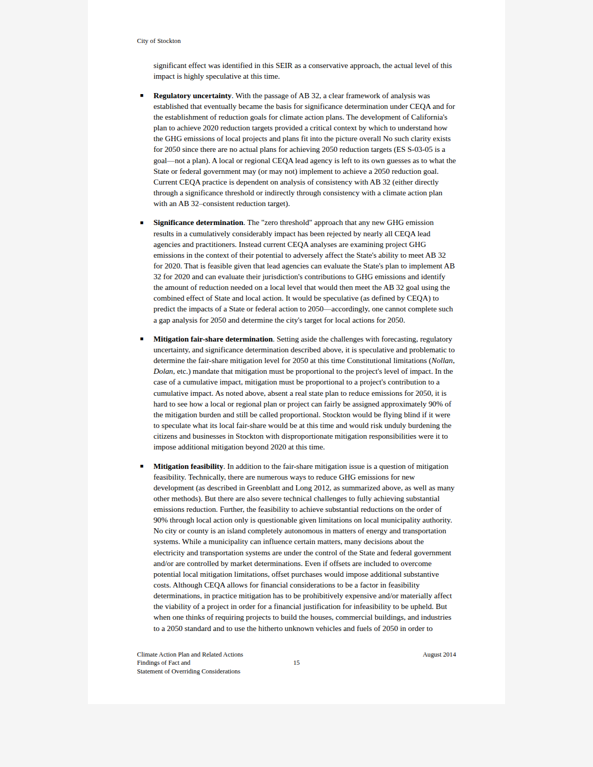City of Stockton
significant effect was identified in this SEIR as a conservative approach, the actual level of this impact is highly speculative at this time.
Regulatory uncertainty. With the passage of AB 32, a clear framework of analysis was established that eventually became the basis for significance determination under CEQA and for the establishment of reduction goals for climate action plans. The development of California's plan to achieve 2020 reduction targets provided a critical context by which to understand how the GHG emissions of local projects and plans fit into the picture overall No such clarity exists for 2050 since there are no actual plans for achieving 2050 reduction targets (ES S-03-05 is a goal—not a plan). A local or regional CEQA lead agency is left to its own guesses as to what the State or federal government may (or may not) implement to achieve a 2050 reduction goal. Current CEQA practice is dependent on analysis of consistency with AB 32 (either directly through a significance threshold or indirectly through consistency with a climate action plan with an AB 32–consistent reduction target).
Significance determination. The "zero threshold" approach that any new GHG emission results in a cumulatively considerably impact has been rejected by nearly all CEQA lead agencies and practitioners. Instead current CEQA analyses are examining project GHG emissions in the context of their potential to adversely affect the State's ability to meet AB 32 for 2020. That is feasible given that lead agencies can evaluate the State's plan to implement AB 32 for 2020 and can evaluate their jurisdiction's contributions to GHG emissions and identify the amount of reduction needed on a local level that would then meet the AB 32 goal using the combined effect of State and local action. It would be speculative (as defined by CEQA) to predict the impacts of a State or federal action to 2050—accordingly, one cannot complete such a gap analysis for 2050 and determine the city's target for local actions for 2050.
Mitigation fair-share determination. Setting aside the challenges with forecasting, regulatory uncertainty, and significance determination described above, it is speculative and problematic to determine the fair-share mitigation level for 2050 at this time Constitutional limitations (Nollan, Dolan, etc.) mandate that mitigation must be proportional to the project's level of impact. In the case of a cumulative impact, mitigation must be proportional to a project's contribution to a cumulative impact. As noted above, absent a real state plan to reduce emissions for 2050, it is hard to see how a local or regional plan or project can fairly be assigned approximately 90% of the mitigation burden and still be called proportional. Stockton would be flying blind if it were to speculate what its local fair-share would be at this time and would risk unduly burdening the citizens and businesses in Stockton with disproportionate mitigation responsibilities were it to impose additional mitigation beyond 2020 at this time.
Mitigation feasibility. In addition to the fair-share mitigation issue is a question of mitigation feasibility. Technically, there are numerous ways to reduce GHG emissions for new development (as described in Greenblatt and Long 2012, as summarized above, as well as many other methods). But there are also severe technical challenges to fully achieving substantial emissions reduction. Further, the feasibility to achieve substantial reductions on the order of 90% through local action only is questionable given limitations on local municipality authority. No city or county is an island completely autonomous in matters of energy and transportation systems. While a municipality can influence certain matters, many decisions about the electricity and transportation systems are under the control of the State and federal government and/or are controlled by market determinations. Even if offsets are included to overcome potential local mitigation limitations, offset purchases would impose additional substantive costs. Although CEQA allows for financial considerations to be a factor in feasibility determinations, in practice mitigation has to be prohibitively expensive and/or materially affect the viability of a project in order for a financial justification for infeasibility to be upheld. But when one thinks of requiring projects to build the houses, commercial buildings, and industries to a 2050 standard and to use the hitherto unknown vehicles and fuels of 2050 in order to
Climate Action Plan and Related Actions
Findings of Fact and
Statement of Overriding Considerations
August 2014
15